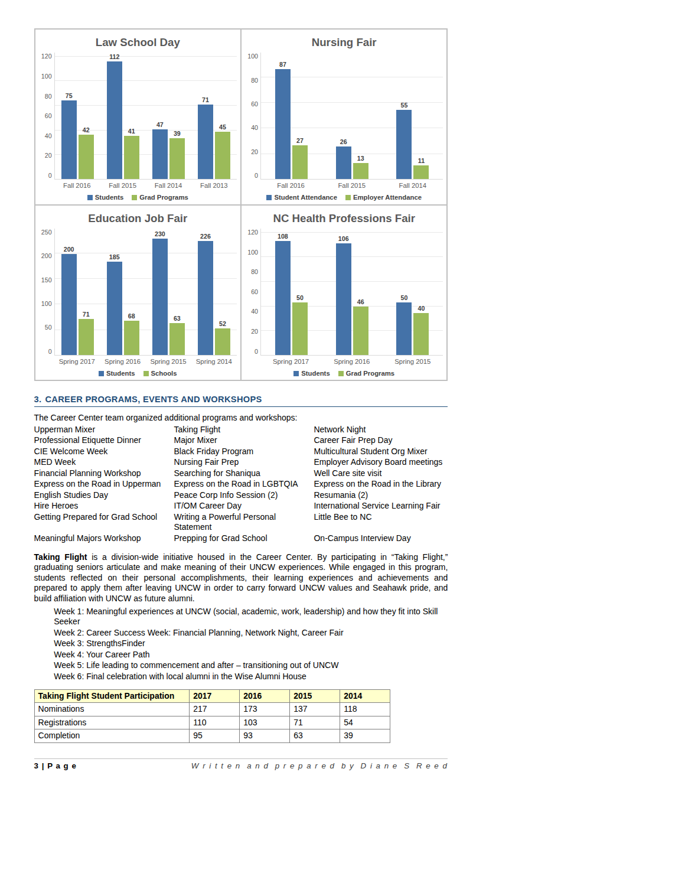Law School Day
120
100
80
60
40
20
0
75
42
112
41
47
39
71
45
Fall 2016
Fall 2015
Fall 2014
Fall 2013
Students Grad Programs
Nursing Fair
100
80
60
40
20
0
87
27
26
13
55
11
Fall 2016
Fall 2015
Fall 2014
Student Attendance Employer Attendance
Education Job Fair
250
200
150
100
50
0
200
71
185
68
230
63
226
52
Spring 2017
Spring 2016
Spring 2015
Spring 2014
Students Schools
NC Health Professions Fair
120
100
80
60
40
20
0
108
50
106
46
50
40
Spring 2017
Spring 2016
Spring 2015
Students Grad Programs
3. CAREER PROGRAMS, EVENTS AND WORKSHOPS
The Career Center team organized additional programs and workshops:
Upperman Mixer
Taking Flight
Network Night
Professional Etiquette Dinner
Major Mixer
Career Fair Prep Day
CIE Welcome Week
Black Friday Program
Multicultural Student Org Mixer
MED Week
Nursing Fair Prep
Employer Advisory Board meetings
Financial Planning Workshop
Searching for Shaniqua
Well Care site visit
Express on the Road in Upperman
Express on the Road in LGBTQIA
Express on the Road in the Library
English Studies Day
Peace Corp Info Session (2)
Resumania (2)
Hire Heroes
IT/OM Career Day
International Service Learning Fair
Getting Prepared for Grad School
Writing a Powerful Personal Statement
Little Bee to NC
Meaningful Majors Workshop
Prepping for Grad School
On-Campus Interview Day
Taking Flight is a division-wide initiative housed in the Career Center. By participating in “Taking Flight,” graduating seniors articulate and make meaning of their UNCW experiences. While engaged in this program, students reflected on their personal accomplishments, their learning experiences and achievements and prepared to apply them after leaving UNCW in order to carry forward UNCW values and Seahawk pride, and build affiliation with UNCW as future alumni.
Week 1: Meaningful experiences at UNCW (social, academic, work, leadership) and how they fit into Skill Seeker
Week 2: Career Success Week: Financial Planning, Network Night, Career Fair
Week 3: StrengthsFinder
Week 4: Your Career Path
Week 5: Life leading to commencement and after – transitioning out of UNCW
Week 6: Final celebration with local alumni in the Wise Alumni House
| Taking Flight Student Participation | 2017 | 2016 | 2015 | 2014 |
| --- | --- | --- | --- | --- |
| Nominations | 217 | 173 | 137 | 118 |
| Registrations | 110 | 103 | 71 | 54 |
| Completion | 95 | 93 | 63 | 39 |
3 | P a g e
W r i t t e n a n d p r e p a r e d b y D i a n e S R e e d